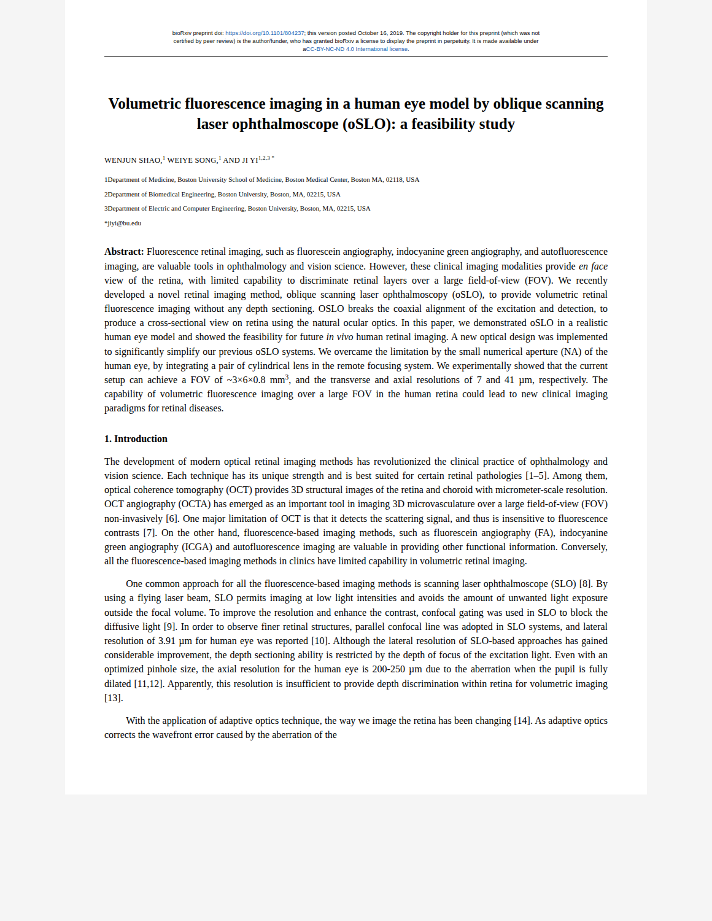bioRxiv preprint doi: https://doi.org/10.1101/804237; this version posted October 16, 2019. The copyright holder for this preprint (which was not
certified by peer review) is the author/funder, who has granted bioRxiv a license to display the preprint in perpetuity. It is made available under
aCC-BY-NC-ND 4.0 International license.
Volumetric fluorescence imaging in a human eye model by oblique scanning laser ophthalmoscope (oSLO): a feasibility study
WENJUN SHAO,1 WEIYE SONG,1 AND JI YI1,2,3 *
1Department of Medicine, Boston University School of Medicine, Boston Medical Center, Boston MA, 02118, USA
2Department of Biomedical Engineering, Boston University, Boston, MA, 02215, USA
3Department of Electric and Computer Engineering, Boston University, Boston, MA, 02215, USA
*jiyi@bu.edu
Abstract: Fluorescence retinal imaging, such as fluorescein angiography, indocyanine green angiography, and autofluorescence imaging, are valuable tools in ophthalmology and vision science. However, these clinical imaging modalities provide en face view of the retina, with limited capability to discriminate retinal layers over a large field-of-view (FOV). We recently developed a novel retinal imaging method, oblique scanning laser ophthalmoscopy (oSLO), to provide volumetric retinal fluorescence imaging without any depth sectioning. OSLO breaks the coaxial alignment of the excitation and detection, to produce a cross-sectional view on retina using the natural ocular optics. In this paper, we demonstrated oSLO in a realistic human eye model and showed the feasibility for future in vivo human retinal imaging. A new optical design was implemented to significantly simplify our previous oSLO systems. We overcame the limitation by the small numerical aperture (NA) of the human eye, by integrating a pair of cylindrical lens in the remote focusing system. We experimentally showed that the current setup can achieve a FOV of ~3×6×0.8 mm3, and the transverse and axial resolutions of 7 and 41 µm, respectively. The capability of volumetric fluorescence imaging over a large FOV in the human retina could lead to new clinical imaging paradigms for retinal diseases.
1. Introduction
The development of modern optical retinal imaging methods has revolutionized the clinical practice of ophthalmology and vision science. Each technique has its unique strength and is best suited for certain retinal pathologies [1–5]. Among them, optical coherence tomography (OCT) provides 3D structural images of the retina and choroid with micrometer-scale resolution. OCT angiography (OCTA) has emerged as an important tool in imaging 3D microvasculature over a large field-of-view (FOV) non-invasively [6]. One major limitation of OCT is that it detects the scattering signal, and thus is insensitive to fluorescence contrasts [7]. On the other hand, fluorescence-based imaging methods, such as fluorescein angiography (FA), indocyanine green angiography (ICGA) and autofluorescence imaging are valuable in providing other functional information. Conversely, all the fluorescence-based imaging methods in clinics have limited capability in volumetric retinal imaging.
One common approach for all the fluorescence-based imaging methods is scanning laser ophthalmoscope (SLO) [8]. By using a flying laser beam, SLO permits imaging at low light intensities and avoids the amount of unwanted light exposure outside the focal volume. To improve the resolution and enhance the contrast, confocal gating was used in SLO to block the diffusive light [9]. In order to observe finer retinal structures, parallel confocal line was adopted in SLO systems, and lateral resolution of 3.91 µm for human eye was reported [10]. Although the lateral resolution of SLO-based approaches has gained considerable improvement, the depth sectioning ability is restricted by the depth of focus of the excitation light. Even with an optimized pinhole size, the axial resolution for the human eye is 200-250 µm due to the aberration when the pupil is fully dilated [11,12]. Apparently, this resolution is insufficient to provide depth discrimination within retina for volumetric imaging [13].
With the application of adaptive optics technique, the way we image the retina has been changing [14]. As adaptive optics corrects the wavefront error caused by the aberration of the